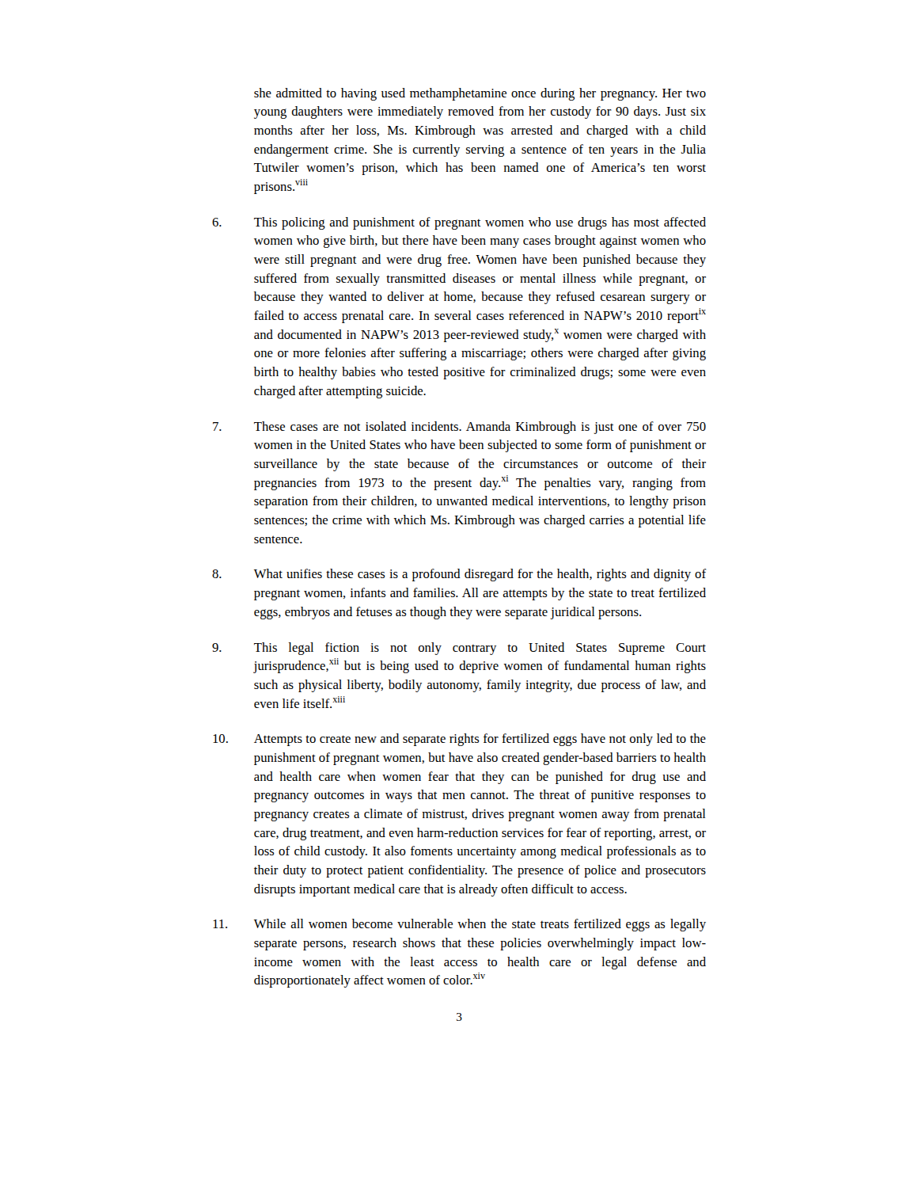she admitted to having used methamphetamine once during her pregnancy. Her two young daughters were immediately removed from her custody for 90 days. Just six months after her loss, Ms. Kimbrough was arrested and charged with a child endangerment crime. She is currently serving a sentence of ten years in the Julia Tutwiler women’s prison, which has been named one of America’s ten worst prisons.viii
6. This policing and punishment of pregnant women who use drugs has most affected women who give birth, but there have been many cases brought against women who were still pregnant and were drug free. Women have been punished because they suffered from sexually transmitted diseases or mental illness while pregnant, or because they wanted to deliver at home, because they refused cesarean surgery or failed to access prenatal care. In several cases referenced in NAPW’s 2010 reportix and documented in NAPW’s 2013 peer-reviewed study,x women were charged with one or more felonies after suffering a miscarriage; others were charged after giving birth to healthy babies who tested positive for criminalized drugs; some were even charged after attempting suicide.
7. These cases are not isolated incidents. Amanda Kimbrough is just one of over 750 women in the United States who have been subjected to some form of punishment or surveillance by the state because of the circumstances or outcome of their pregnancies from 1973 to the present day.xi The penalties vary, ranging from separation from their children, to unwanted medical interventions, to lengthy prison sentences; the crime with which Ms. Kimbrough was charged carries a potential life sentence.
8. What unifies these cases is a profound disregard for the health, rights and dignity of pregnant women, infants and families. All are attempts by the state to treat fertilized eggs, embryos and fetuses as though they were separate juridical persons.
9. This legal fiction is not only contrary to United States Supreme Court jurisprudence,xii but is being used to deprive women of fundamental human rights such as physical liberty, bodily autonomy, family integrity, due process of law, and even life itself.xiii
10. Attempts to create new and separate rights for fertilized eggs have not only led to the punishment of pregnant women, but have also created gender-based barriers to health and health care when women fear that they can be punished for drug use and pregnancy outcomes in ways that men cannot. The threat of punitive responses to pregnancy creates a climate of mistrust, drives pregnant women away from prenatal care, drug treatment, and even harm-reduction services for fear of reporting, arrest, or loss of child custody. It also foments uncertainty among medical professionals as to their duty to protect patient confidentiality. The presence of police and prosecutors disrupts important medical care that is already often difficult to access.
11. While all women become vulnerable when the state treats fertilized eggs as legally separate persons, research shows that these policies overwhelmingly impact low-income women with the least access to health care or legal defense and disproportionately affect women of color.xiv
3